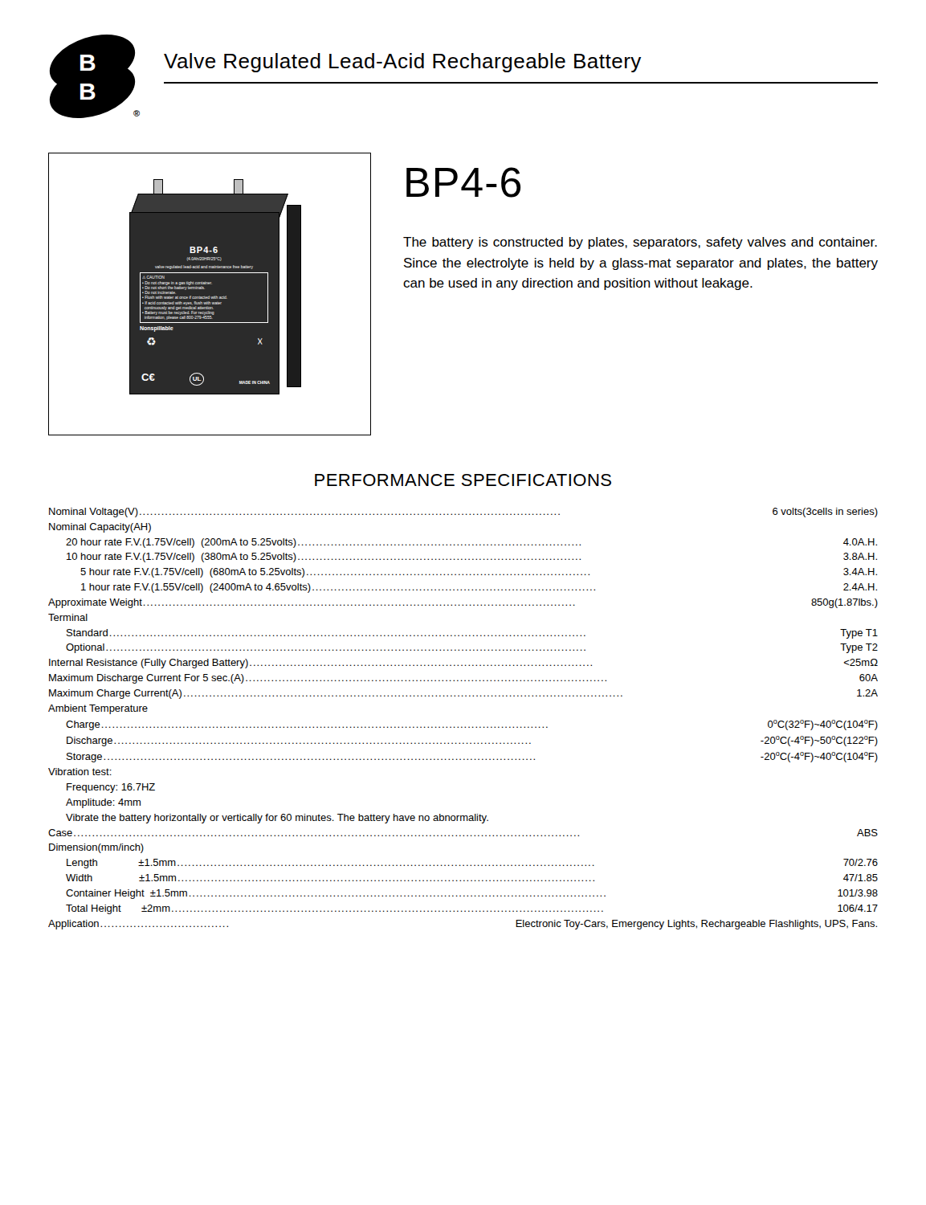B B ®
Valve Regulated Lead-Acid Rechargeable Battery
BP4-6
(4.0Ah/20HR/25°C)
valve regulated lead-acid and maintenance free battery
⚠ CAUTION
• Do not charge in a gas tight container.
• Do not short the battery terminals.
• Do not incinerate.
• Flush with water at once if contacted with acid.
• If acid contacted with eyes, flush with water
continuously and get medical attention.
• Battery must be recycled. For recycling
information, please call 800-279-4555.
Nonspillable
♻
☓
C€ UL MADE IN CHINA
BP4-6
The battery is constructed by plates, separators, safety valves and container. Since the electrolyte is held by a glass-mat separator and plates, the battery can be used in any direction and position without leakage.
PERFORMANCE SPECIFICATIONS
Nominal Voltage(V) .................................................................................................................. 6 volts(3cells in series)
Nominal Capacity(AH)
20 hour rate F.V.(1.75V/cell) (200mA to 5.25volts) ............................................................................. 4.0A.H.
10 hour rate F.V.(1.75V/cell) (380mA to 5.25volts) ............................................................................. 3.8A.H.
5 hour rate F.V.(1.75V/cell) (680mA to 5.25volts) ............................................................................. 3.4A.H.
1 hour rate F.V.(1.55V/cell) (2400mA to 4.65volts) ............................................................................. 2.4A.H.
Approximate Weight ..................................................................................................................... 850g(1.87lbs.)
Terminal
Standard ................................................................................................................................. Type T1
Optional .................................................................................................................................. Type T2
Internal Resistance (Fully Charged Battery) ............................................................................................. <25mΩ
Maximum Discharge Current For 5 sec.(A) .................................................................................................. 60A
Maximum Charge Current(A) ....................................................................................................................... 1.2A
Ambient Temperature
Charge ......................................................................................................................... 0oC(32oF)~40oC(104oF)
Discharge ................................................................................................................. -20oC(-4oF)~50oC(122oF)
Storage ..................................................................................................................... -20oC(-4oF)~40oC(104oF)
Vibration test:
Frequency: 16.7HZ
Amplitude: 4mm
Vibrate the battery horizontally or vertically for 60 minutes. The battery have no abnormality.
Case ......................................................................................................................................... ABS
Dimension(mm/inch)
Length ±1.5mm ................................................................................................................. 70/2.76
Width ±1.5mm ................................................................................................................. 47/1.85
Container Height ±1.5mm ................................................................................................................. 101/3.98
Total Height ±2mm ..................................................................................................................... 106/4.17
Application ................................... Electronic Toy-Cars, Emergency Lights, Rechargeable Flashlights, UPS, Fans.